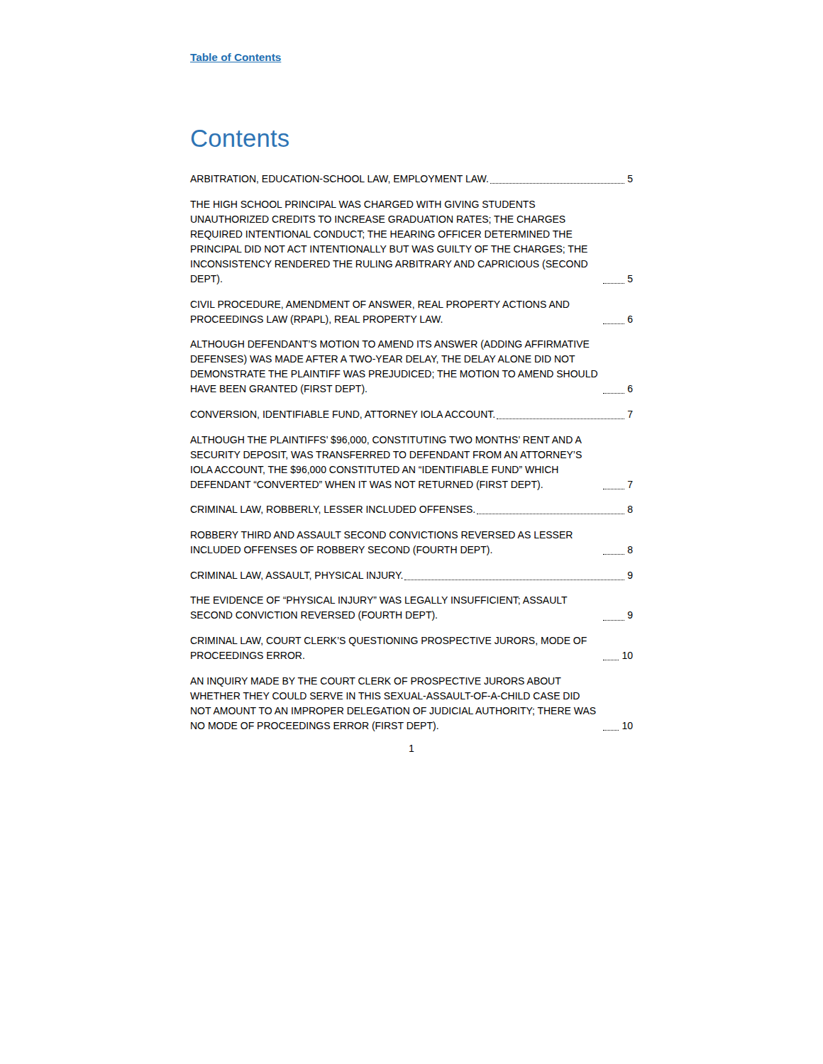Table of Contents
Contents
ARBITRATION, EDUCATION-SCHOOL LAW, EMPLOYMENT LAW. 5
THE HIGH SCHOOL PRINCIPAL WAS CHARGED WITH GIVING STUDENTS UNAUTHORIZED CREDITS TO INCREASE GRADUATION RATES; THE CHARGES REQUIRED INTENTIONAL CONDUCT; THE HEARING OFFICER DETERMINED THE PRINCIPAL DID NOT ACT INTENTIONALLY BUT WAS GUILTY OF THE CHARGES; THE INCONSISTENCY RENDERED THE RULING ARBITRARY AND CAPRICIOUS (SECOND DEPT). 5
CIVIL PROCEDURE, AMENDMENT OF ANSWER, REAL PROPERTY ACTIONS AND PROCEEDINGS LAW (RPAPL), REAL PROPERTY LAW. 6
ALTHOUGH DEFENDANT’S MOTION TO AMEND ITS ANSWER (ADDING AFFIRMATIVE DEFENSES) WAS MADE AFTER A TWO-YEAR DELAY, THE DELAY ALONE DID NOT DEMONSTRATE THE PLAINTIFF WAS PREJUDICED; THE MOTION TO AMEND SHOULD HAVE BEEN GRANTED (FIRST DEPT). 6
CONVERSION, IDENTIFIABLE FUND, ATTORNEY IOLA ACCOUNT. 7
ALTHOUGH THE PLAINTIFFS’ $96,000, CONSTITUTING TWO MONTHS’ RENT AND A SECURITY DEPOSIT, WAS TRANSFERRED TO DEFENDANT FROM AN ATTORNEY’S IOLA ACCOUNT, THE $96,000 CONSTITUTED AN “IDENTIFIABLE FUND” WHICH DEFENDANT “CONVERTED” WHEN IT WAS NOT RETURNED (FIRST DEPT). 7
CRIMINAL LAW, ROBBERLY, LESSER INCLUDED OFFENSES. 8
ROBBERY THIRD AND ASSAULT SECOND CONVICTIONS REVERSED AS LESSER INCLUDED OFFENSES OF ROBBERY SECOND (FOURTH DEPT). 8
CRIMINAL LAW, ASSAULT, PHYSICAL INJURY. 9
THE EVIDENCE OF “PHYSICAL INJURY” WAS LEGALLY INSUFFICIENT; ASSAULT SECOND CONVICTION REVERSED (FOURTH DEPT). 9
CRIMINAL LAW, COURT CLERK’S QUESTIONING PROSPECTIVE JURORS, MODE OF PROCEEDINGS ERROR. 10
AN INQUIRY MADE BY THE COURT CLERK OF PROSPECTIVE JURORS ABOUT WHETHER THEY COULD SERVE IN THIS SEXUAL-ASSAULT-OF-A-CHILD CASE DID NOT AMOUNT TO AN IMPROPER DELEGATION OF JUDICIAL AUTHORITY; THERE WAS NO MODE OF PROCEEDINGS ERROR (FIRST DEPT). 10
1